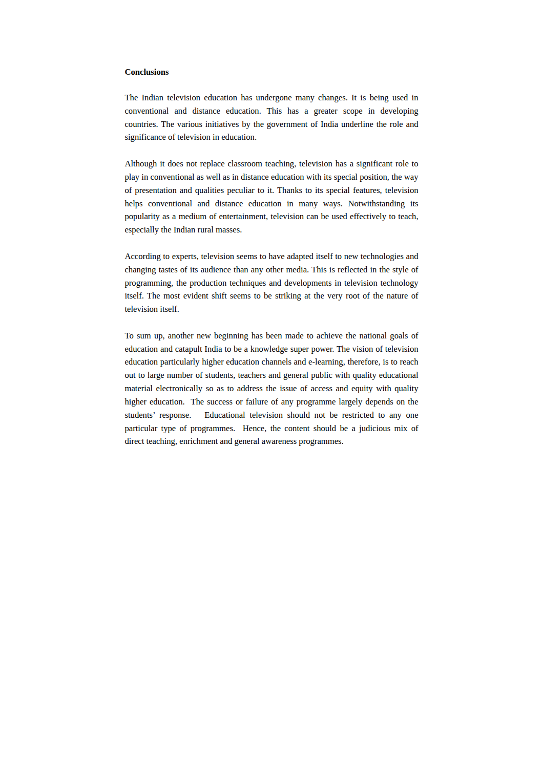Conclusions
The Indian television education has undergone many changes. It is being used in conventional and distance education. This has a greater scope in developing countries. The various initiatives by the government of India underline the role and significance of television in education.
Although it does not replace classroom teaching, television has a significant role to play in conventional as well as in distance education with its special position, the way of presentation and qualities peculiar to it. Thanks to its special features, television helps conventional and distance education in many ways. Notwithstanding its popularity as a medium of entertainment, television can be used effectively to teach, especially the Indian rural masses.
According to experts, television seems to have adapted itself to new technologies and changing tastes of its audience than any other media. This is reflected in the style of programming, the production techniques and developments in television technology itself. The most evident shift seems to be striking at the very root of the nature of television itself.
To sum up, another new beginning has been made to achieve the national goals of education and catapult India to be a knowledge super power. The vision of television education particularly higher education channels and e-learning, therefore, is to reach out to large number of students, teachers and general public with quality educational material electronically so as to address the issue of access and equity with quality higher education. The success or failure of any programme largely depends on the students’ response. Educational television should not be restricted to any one particular type of programmes. Hence, the content should be a judicious mix of direct teaching, enrichment and general awareness programmes.